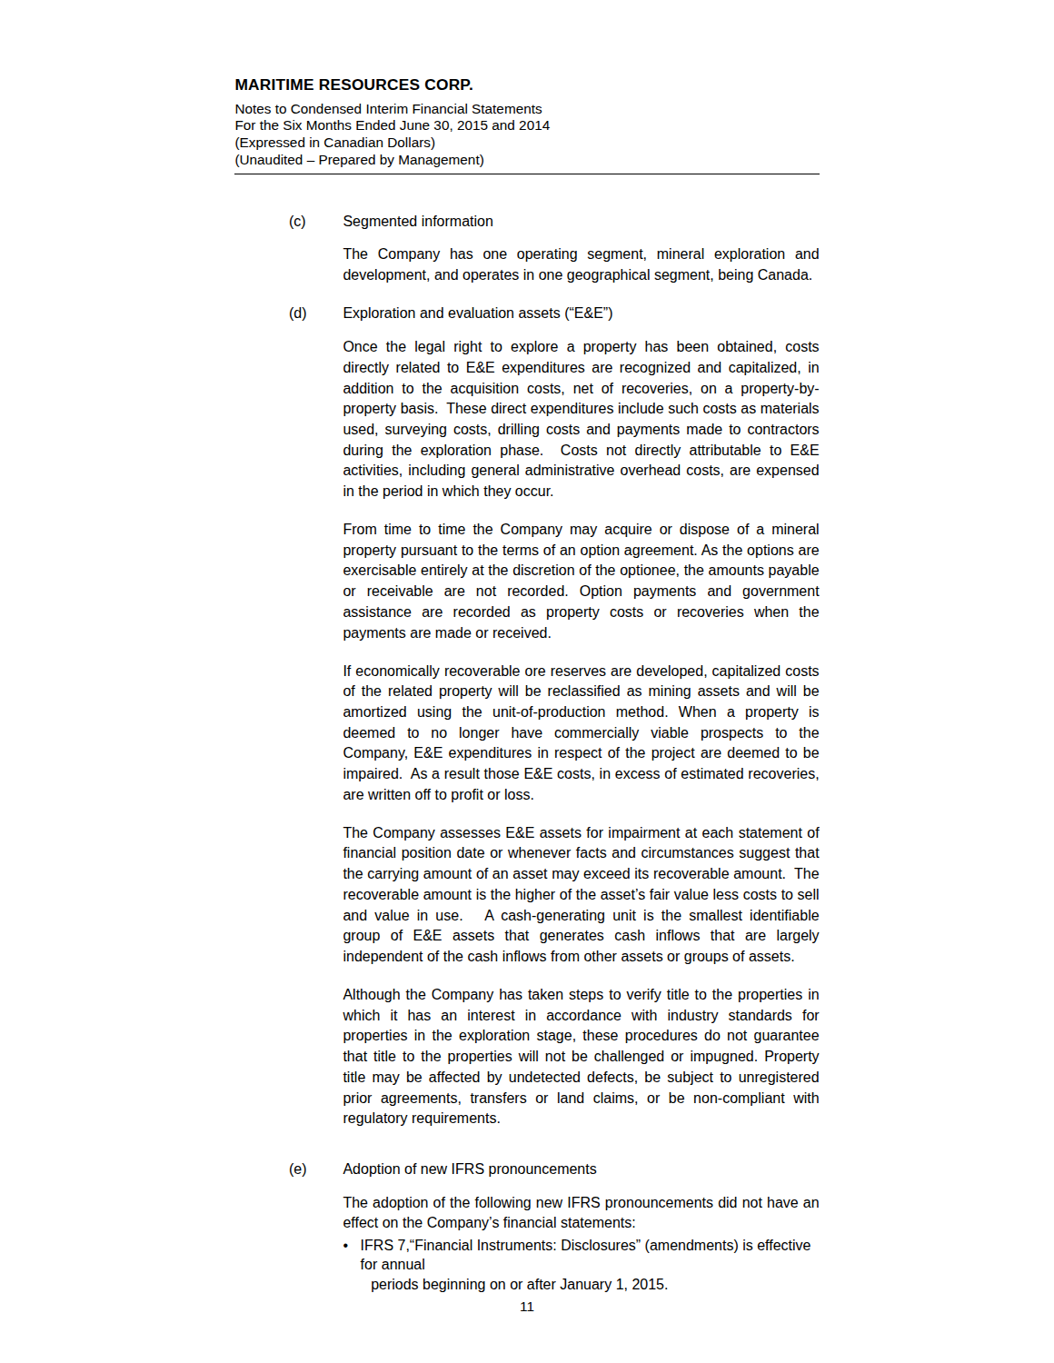MARITIME RESOURCES CORP.
Notes to Condensed Interim Financial Statements
For the Six Months Ended June 30, 2015 and 2014
(Expressed in Canadian Dollars)
(Unaudited – Prepared by Management)
(c)
Segmented information
The Company has one operating segment, mineral exploration and development, and operates in one geographical segment, being Canada.
(d)
Exploration and evaluation assets (“E&E”)
Once the legal right to explore a property has been obtained, costs directly related to E&E expenditures are recognized and capitalized, in addition to the acquisition costs, net of recoveries, on a property-by-property basis. These direct expenditures include such costs as materials used, surveying costs, drilling costs and payments made to contractors during the exploration phase. Costs not directly attributable to E&E activities, including general administrative overhead costs, are expensed in the period in which they occur.
From time to time the Company may acquire or dispose of a mineral property pursuant to the terms of an option agreement. As the options are exercisable entirely at the discretion of the optionee, the amounts payable or receivable are not recorded. Option payments and government assistance are recorded as property costs or recoveries when the payments are made or received.
If economically recoverable ore reserves are developed, capitalized costs of the related property will be reclassified as mining assets and will be amortized using the unit-of-production method. When a property is deemed to no longer have commercially viable prospects to the Company, E&E expenditures in respect of the project are deemed to be impaired. As a result those E&E costs, in excess of estimated recoveries, are written off to profit or loss.
The Company assesses E&E assets for impairment at each statement of financial position date or whenever facts and circumstances suggest that the carrying amount of an asset may exceed its recoverable amount. The recoverable amount is the higher of the asset’s fair value less costs to sell and value in use. A cash-generating unit is the smallest identifiable group of E&E assets that generates cash inflows that are largely independent of the cash inflows from other assets or groups of assets.
Although the Company has taken steps to verify title to the properties in which it has an interest in accordance with industry standards for properties in the exploration stage, these procedures do not guarantee that title to the properties will not be challenged or impugned. Property title may be affected by undetected defects, be subject to unregistered prior agreements, transfers or land claims, or be non-compliant with regulatory requirements.
(e)
Adoption of new IFRS pronouncements
The adoption of the following new IFRS pronouncements did not have an effect on the Company’s financial statements:
•
IFRS 7,“Financial Instruments: Disclosures” (amendments) is effective for annual periods beginning on or after January 1, 2015.
11